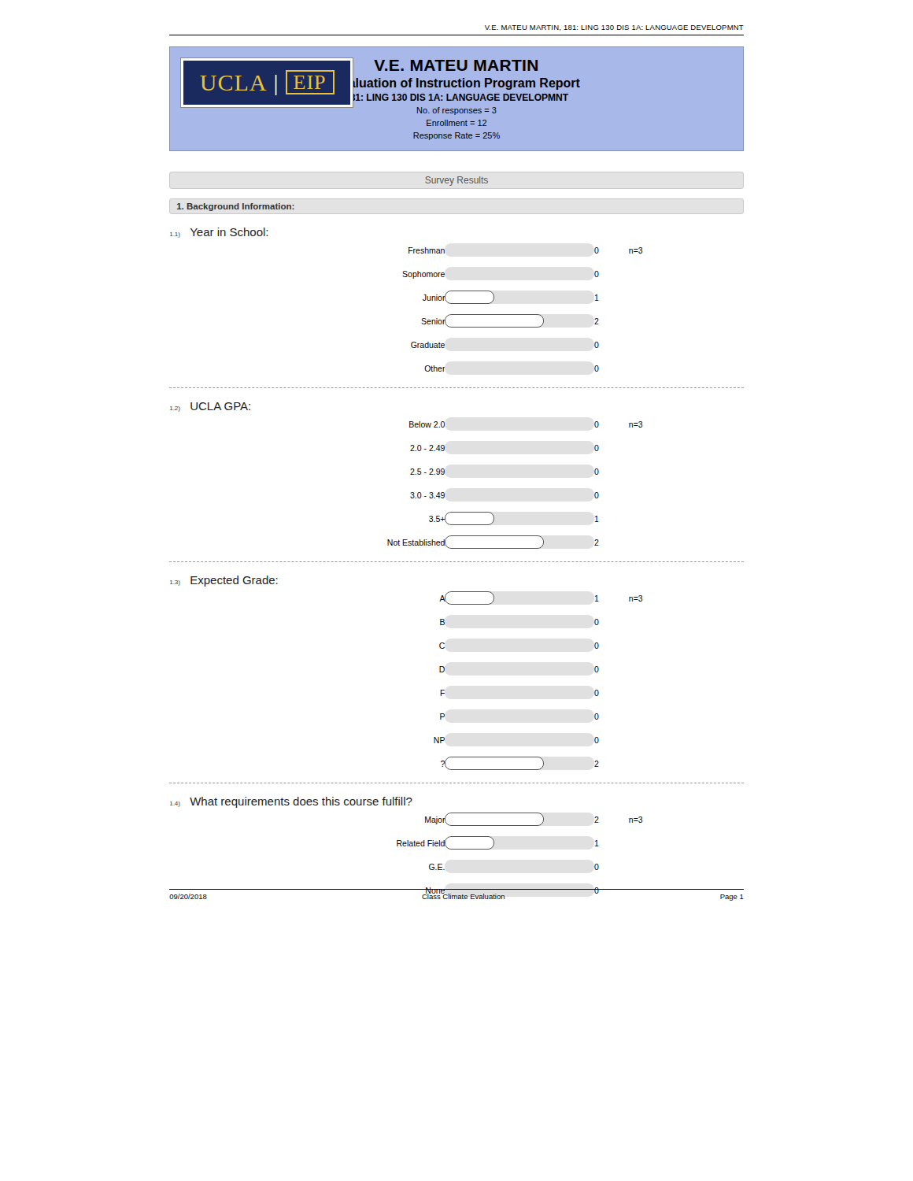V.E. MATEU MARTIN, 181: LING 130 DIS 1A: LANGUAGE DEVELOPMNT
UCLA|EIP
V.E. MATEU MARTIN
Evaluation of Instruction Program Report
181: LING 130 DIS 1A: LANGUAGE DEVELOPMNT
No. of responses = 3
Enrollment = 12
Response Rate = 25%
Survey Results
1. Background Information:
1.1) Year in School:
| Freshman | | 0 | n=3 |
| Sophomore | | 0 | |
| Junior | | 1 | |
| Senior | | 2 | |
| Graduate | | 0 | |
| Other | | 0 | |
1.2) UCLA GPA:
| Below 2.0 | | 0 | n=3 |
| 2.0 - 2.49 | | 0 | |
| 2.5 - 2.99 | | 0 | |
| 3.0 - 3.49 | | 0 | |
| 3.5+ | | 1 | |
| Not Established | | 2 | |
1.3) Expected Grade:
| A | | 1 | n=3 |
| B | | 0 | |
| C | | 0 | |
| D | | 0 | |
| F | | 0 | |
| P | | 0 | |
| NP | | 0 | |
| ? | | 2 | |
1.4) What requirements does this course fulfill?
| Major | | 2 | n=3 |
| Related Field | | 1 | |
| G.E. | | 0 | |
| None | | 0 | |
09/20/2018
Class Climate Evaluation
Page 1